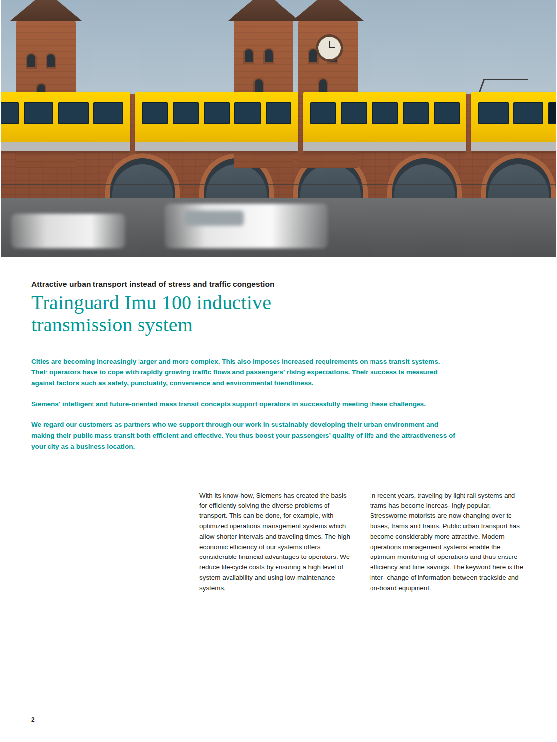Attractive urban transport instead of stress and traffic congestion
Trainguard Imu 100 inductive
transmission system
Cities are becoming increasingly larger and more complex. This also imposes increased requirements on mass transit systems. Their operators have to cope with rapidly growing traffic flows and passengers’ rising expectations. Their success is measured against factors such as safety, punctuality, convenience and environmental friendliness.
Siemens' intelligent and future-oriented mass transit concepts support operators in successfully meeting these challenges.
We regard our customers as partners who we support through our work in sustainably developing their urban environment and making their public mass transit both efficient and effective. You thus boost your passengers’ quality of life and the attractiveness of your city as a business location.
With its know-how, Siemens has created the basis for efficiently solving the diverse problems of transport. This can be done, for example, with optimized operations management systems which allow shorter intervals and traveling times. The high economic efficiency of our systems offers considerable financial advantages to operators. We reduce life-cycle costs by ensuring a high level of system availability and using low-maintenance systems.
In recent years, traveling by light rail systems and trams has become increas- ingly popular. Stressworne motorists are now changing over to buses, trams and trains. Public urban transport has become considerably more attractive. Modern operations management systems enable the optimum monitoring of operations and thus ensure efficiency and time savings. The keyword here is the inter- change of information between trackside and on-board equipment.
2